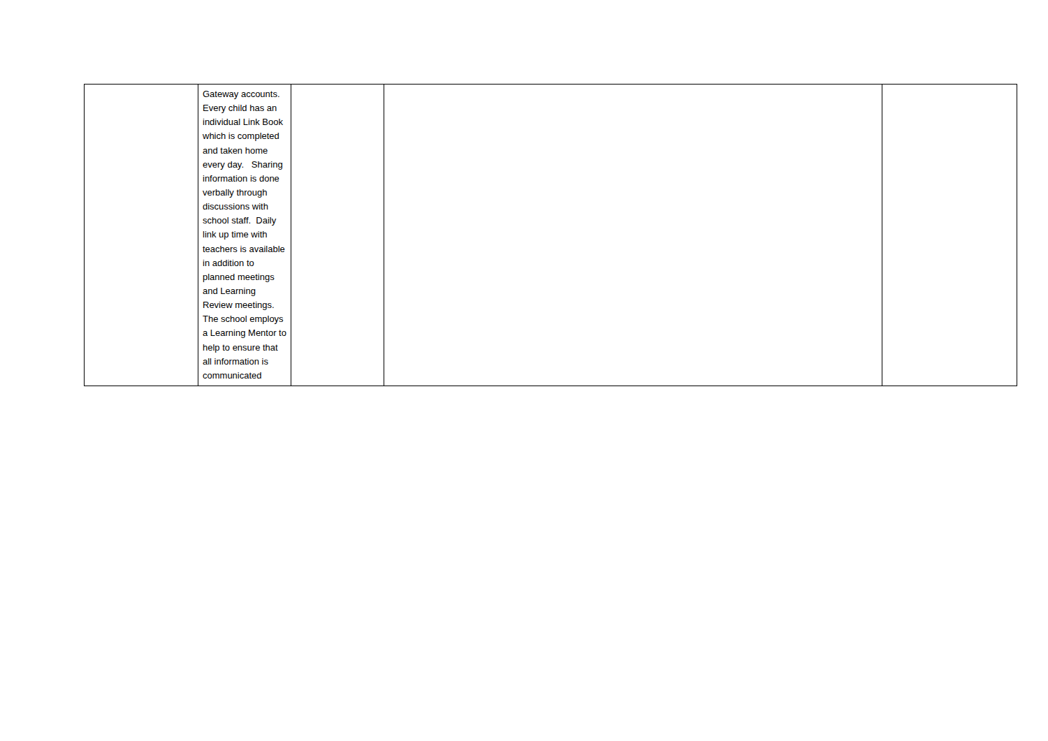| | Gateway accounts. Every child has an individual Link Book which is completed and taken home every day. Sharing information is done verbally through discussions with school staff. Daily link up time with teachers is available in addition to planned meetings and Learning Review meetings. The school employs a Learning Mentor to help to ensure that all information is communicated | | | |